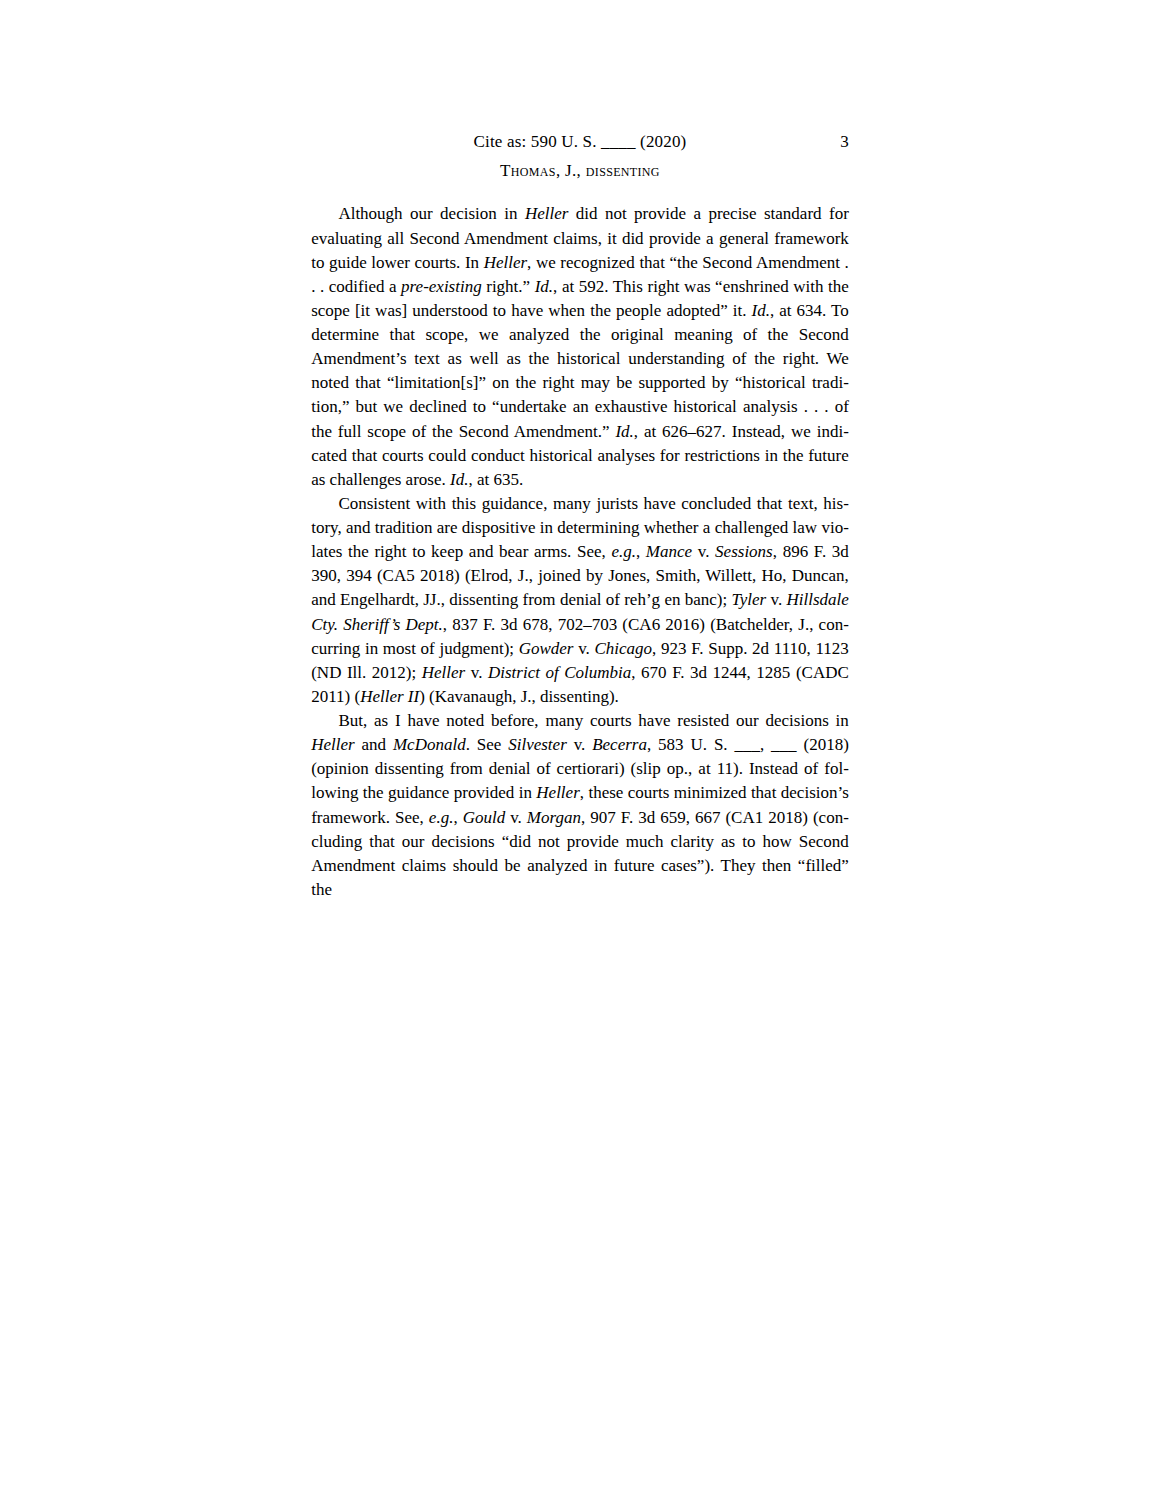Cite as: 590 U. S. ____ (2020) 3
Thomas, J., dissenting
Although our decision in Heller did not provide a precise standard for evaluating all Second Amendment claims, it did provide a general framework to guide lower courts. In Heller, we recognized that “the Second Amendment . . . codified a pre-existing right.” Id., at 592. This right was “enshrined with the scope [it was] understood to have when the people adopted” it. Id., at 634. To determine that scope, we analyzed the original meaning of the Second Amendment’s text as well as the historical understanding of the right. We noted that “limitation[s]” on the right may be supported by “historical tradition,” but we declined to “undertake an exhaustive historical analysis . . . of the full scope of the Second Amendment.” Id., at 626–627. Instead, we indicated that courts could conduct historical analyses for restrictions in the future as challenges arose. Id., at 635.
Consistent with this guidance, many jurists have concluded that text, history, and tradition are dispositive in determining whether a challenged law violates the right to keep and bear arms. See, e.g., Mance v. Sessions, 896 F. 3d 390, 394 (CA5 2018) (Elrod, J., joined by Jones, Smith, Willett, Ho, Duncan, and Engelhardt, JJ., dissenting from denial of reh’g en banc); Tyler v. Hillsdale Cty. Sheriff’s Dept., 837 F. 3d 678, 702–703 (CA6 2016) (Batchelder, J., concurring in most of judgment); Gowder v. Chicago, 923 F. Supp. 2d 1110, 1123 (ND Ill. 2012); Heller v. District of Columbia, 670 F. 3d 1244, 1285 (CADC 2011) (Heller II) (Kavanaugh, J., dissenting).
But, as I have noted before, many courts have resisted our decisions in Heller and McDonald. See Silvester v. Becerra, 583 U. S. ___, ___ (2018) (opinion dissenting from denial of certiorari) (slip op., at 11). Instead of following the guidance provided in Heller, these courts minimized that decision’s framework. See, e.g., Gould v. Morgan, 907 F. 3d 659, 667 (CA1 2018) (concluding that our decisions “did not provide much clarity as to how Second Amendment claims should be analyzed in future cases”). They then “filled” the